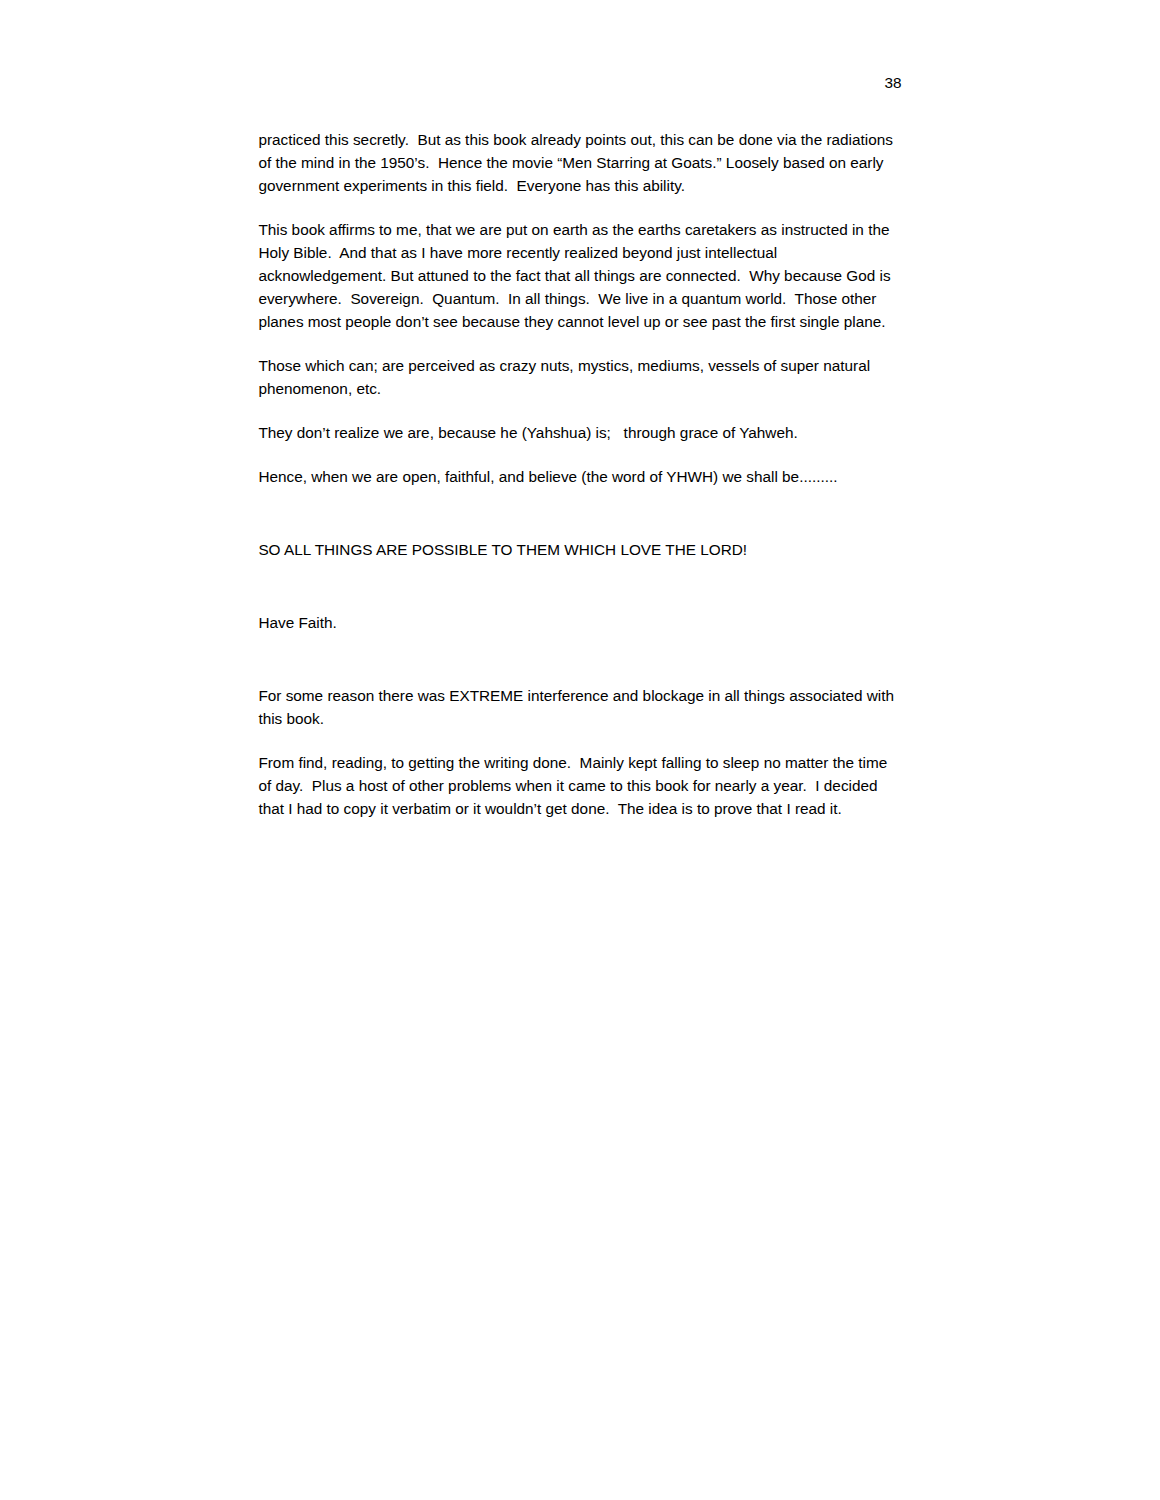38
practiced this secretly. But as this book already points out, this can be done via the radiations of the mind in the 1950’s. Hence the movie “Men Starring at Goats.” Loosely based on early government experiments in this field. Everyone has this ability.
This book affirms to me, that we are put on earth as the earths caretakers as instructed in the Holy Bible. And that as I have more recently realized beyond just intellectual acknowledgement. But attuned to the fact that all things are connected. Why because God is everywhere. Sovereign. Quantum. In all things. We live in a quantum world. Those other planes most people don’t see because they cannot level up or see past the first single plane.
Those which can; are perceived as crazy nuts, mystics, mediums, vessels of super natural phenomenon, etc.
They don’t realize we are, because he (Yahshua) is; through grace of Yahweh.
Hence, when we are open, faithful, and believe (the word of YHWH) we shall be.........
SO ALL THINGS ARE POSSIBLE TO THEM WHICH LOVE THE LORD!
Have Faith.
For some reason there was EXTREME interference and blockage in all things associated with this book.
From find, reading, to getting the writing done. Mainly kept falling to sleep no matter the time of day. Plus a host of other problems when it came to this book for nearly a year. I decided that I had to copy it verbatim or it wouldn’t get done. The idea is to prove that I read it.